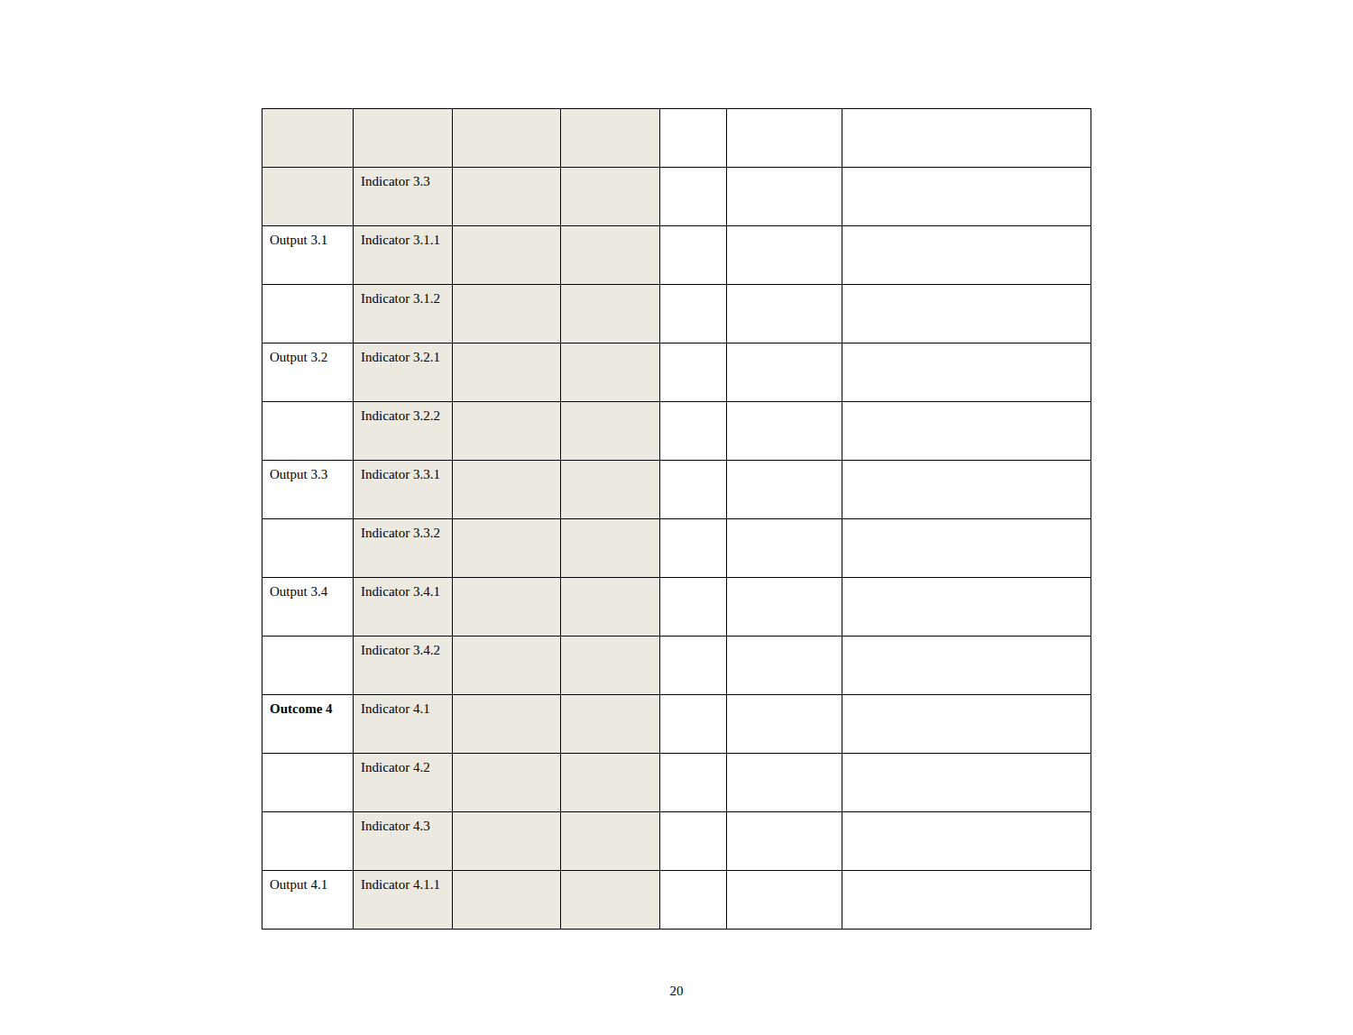| | Indicator 3.3 | | | | | |
| Output 3.1 | Indicator 3.1.1 | | | | | |
| | Indicator 3.1.2 | | | | | |
| Output 3.2 | Indicator 3.2.1 | | | | | |
| | Indicator 3.2.2 | | | | | |
| Output 3.3 | Indicator 3.3.1 | | | | | |
| | Indicator 3.3.2 | | | | | |
| Output 3.4 | Indicator 3.4.1 | | | | | |
| | Indicator 3.4.2 | | | | | |
| Outcome 4 | Indicator 4.1 | | | | | |
| | Indicator 4.2 | | | | | |
| | Indicator 4.3 | | | | | |
| Output 4.1 | Indicator 4.1.1 | | | | | |
20